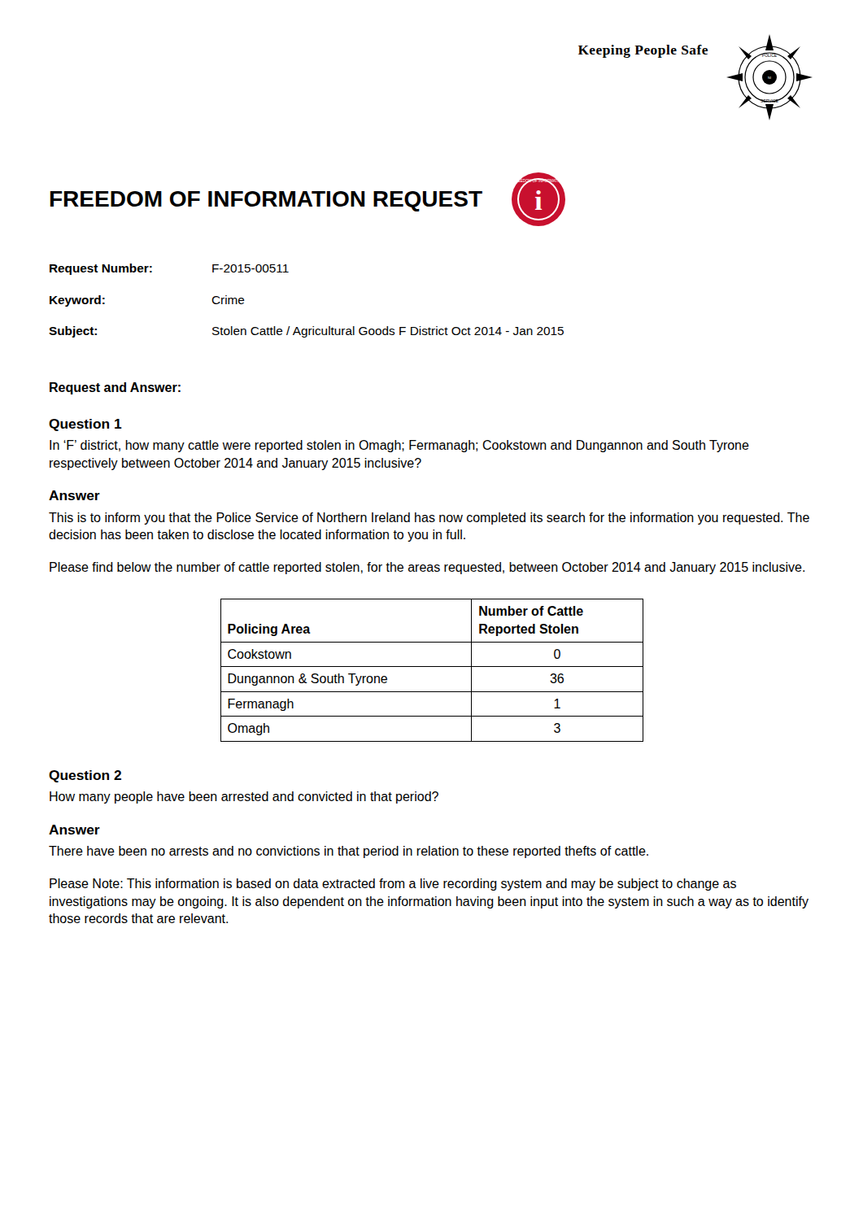Keeping People Safe
POLICE SERVICE NI
FREEDOM OF INFORMATION REQUEST
i FREEDOM OF INFORMATION
| Request Number: | F-2015-00511 |
| Keyword: | Crime |
| Subject: | Stolen Cattle / Agricultural Goods F District Oct 2014 - Jan 2015 |
Request and Answer:
Question 1
In ‘F’ district, how many cattle were reported stolen in Omagh; Fermanagh; Cookstown and Dungannon and South Tyrone respectively between October 2014 and January 2015 inclusive?
Answer
This is to inform you that the Police Service of Northern Ireland has now completed its search for the information you requested. The decision has been taken to disclose the located information to you in full.
Please find below the number of cattle reported stolen, for the areas requested, between October 2014 and January 2015 inclusive.
| Policing Area | Number of Cattle Reported Stolen |
| --- | --- |
| Cookstown | 0 |
| Dungannon & South Tyrone | 36 |
| Fermanagh | 1 |
| Omagh | 3 |
Question 2
How many people have been arrested and convicted in that period?
Answer
There have been no arrests and no convictions in that period in relation to these reported thefts of cattle.
Please Note: This information is based on data extracted from a live recording system and may be subject to change as investigations may be ongoing. It is also dependent on the information having been input into the system in such a way as to identify those records that are relevant.